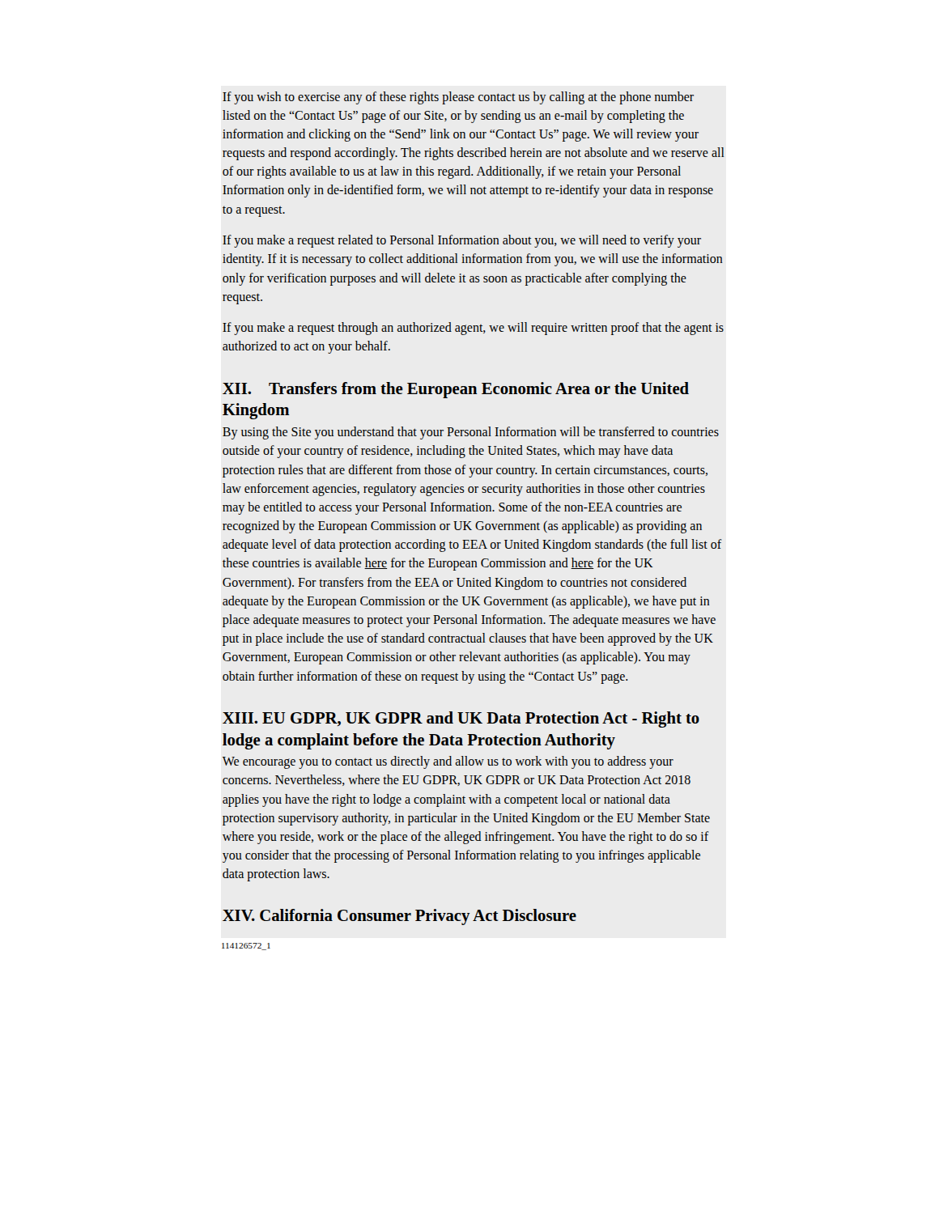If you wish to exercise any of these rights please contact us by calling at the phone number listed on the “Contact Us” page of our Site, or by sending us an e-mail by completing the information and clicking on the “Send” link on our “Contact Us” page. We will review your requests and respond accordingly. The rights described herein are not absolute and we reserve all of our rights available to us at law in this regard. Additionally, if we retain your Personal Information only in de-identified form, we will not attempt to re-identify your data in response to a request.
If you make a request related to Personal Information about you, we will need to verify your identity. If it is necessary to collect additional information from you, we will use the information only for verification purposes and will delete it as soon as practicable after complying the request.
If you make a request through an authorized agent, we will require written proof that the agent is authorized to act on your behalf.
XII. Transfers from the European Economic Area or the United Kingdom
By using the Site you understand that your Personal Information will be transferred to countries outside of your country of residence, including the United States, which may have data protection rules that are different from those of your country. In certain circumstances, courts, law enforcement agencies, regulatory agencies or security authorities in those other countries may be entitled to access your Personal Information. Some of the non-EEA countries are recognized by the European Commission or UK Government (as applicable) as providing an adequate level of data protection according to EEA or United Kingdom standards (the full list of these countries is available here for the European Commission and here for the UK Government). For transfers from the EEA or United Kingdom to countries not considered adequate by the European Commission or the UK Government (as applicable), we have put in place adequate measures to protect your Personal Information. The adequate measures we have put in place include the use of standard contractual clauses that have been approved by the UK Government, European Commission or other relevant authorities (as applicable). You may obtain further information of these on request by using the “Contact Us” page.
XIII. EU GDPR, UK GDPR and UK Data Protection Act - Right to lodge a complaint before the Data Protection Authority
We encourage you to contact us directly and allow us to work with you to address your concerns. Nevertheless, where the EU GDPR, UK GDPR or UK Data Protection Act 2018 applies you have the right to lodge a complaint with a competent local or national data protection supervisory authority, in particular in the United Kingdom or the EU Member State where you reside, work or the place of the alleged infringement. You have the right to do so if you consider that the processing of Personal Information relating to you infringes applicable data protection laws.
XIV. California Consumer Privacy Act Disclosure
114126572_1